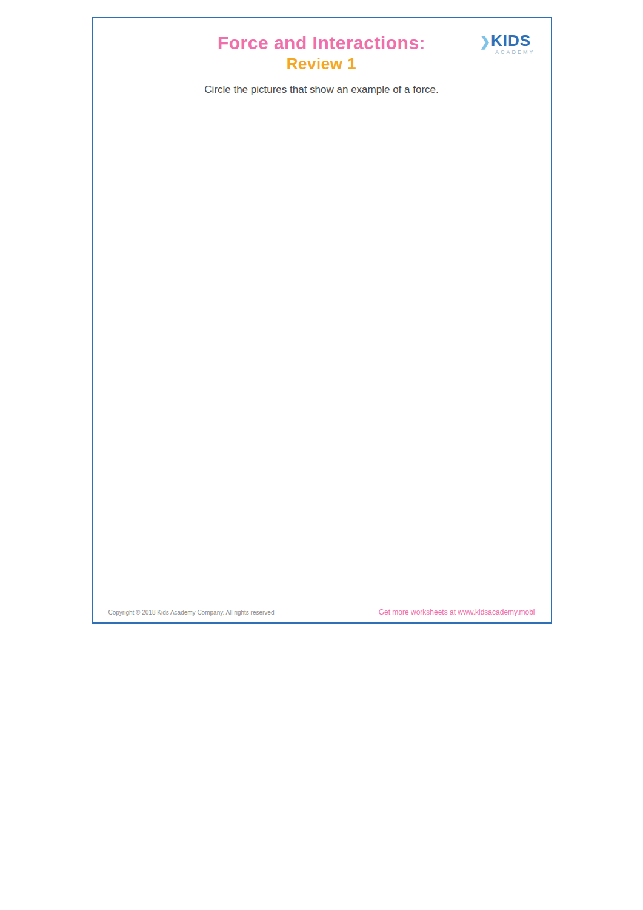❯KIDS
ACADEMY
Force and Interactions: Review 1
Circle the pictures that show an example of a force.
Copyright © 2018 Kids Academy Company. All rights reserved Get more worksheets at www.kidsacademy.mobi